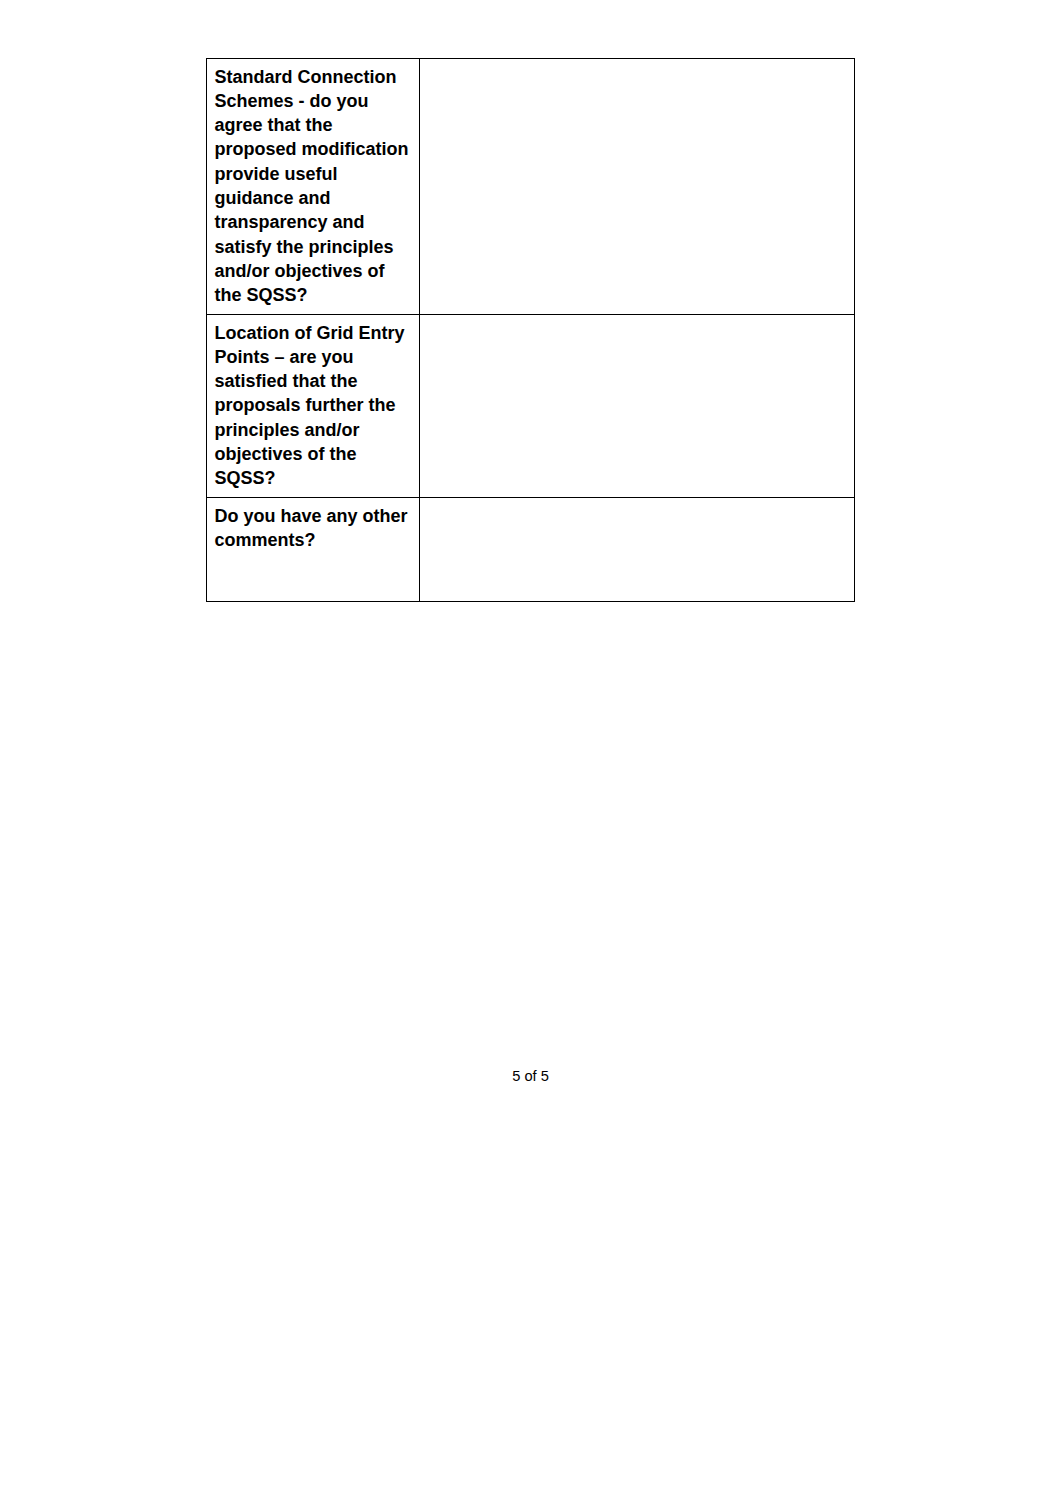| Standard Connection Schemes - do you agree that the proposed modification provide useful guidance and transparency and satisfy the principles and/or objectives of the SQSS? | |
| Location of Grid Entry Points – are you satisfied that the proposals further the principles and/or objectives of the SQSS? | |
| Do you have any other comments? | |
5 of 5